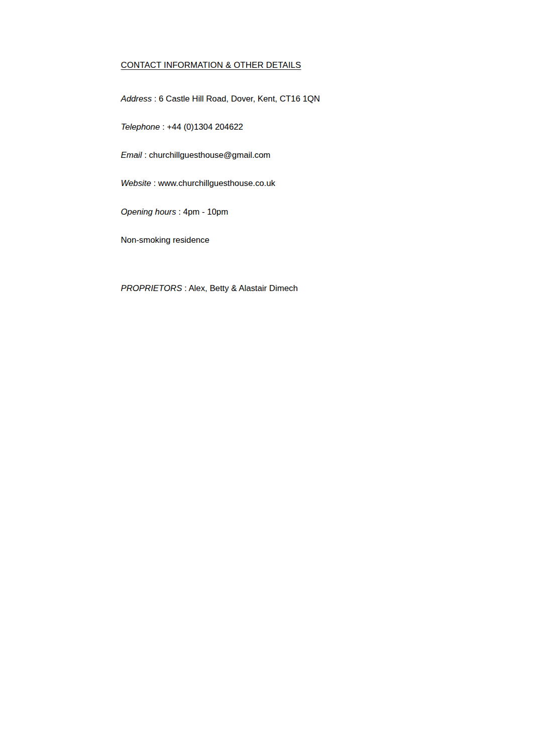CONTACT INFORMATION & OTHER DETAILS
Address : 6 Castle Hill Road, Dover, Kent, CT16 1QN
Telephone : +44 (0)1304 204622
Email : churchillguesthouse@gmail.com
Website : www.churchillguesthouse.co.uk
Opening hours : 4pm - 10pm
Non-smoking residence
PROPRIETORS : Alex, Betty & Alastair Dimech